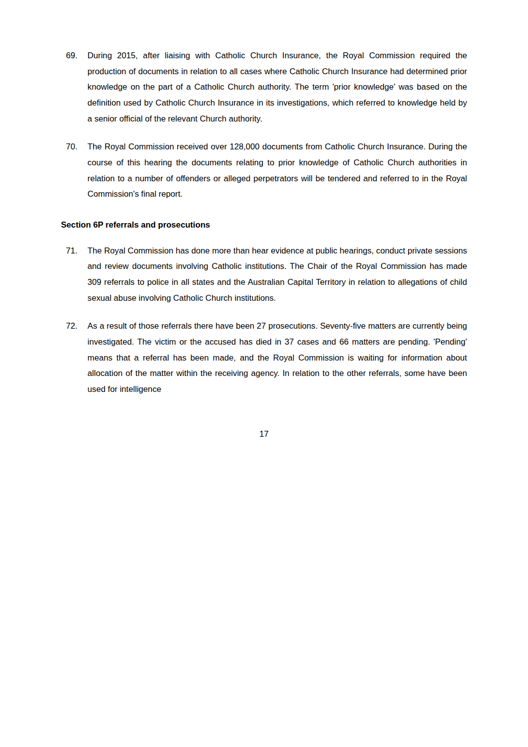During 2015, after liaising with Catholic Church Insurance, the Royal Commission required the production of documents in relation to all cases where Catholic Church Insurance had determined prior knowledge on the part of a Catholic Church authority. The term 'prior knowledge' was based on the definition used by Catholic Church Insurance in its investigations, which referred to knowledge held by a senior official of the relevant Church authority.
The Royal Commission received over 128,000 documents from Catholic Church Insurance. During the course of this hearing the documents relating to prior knowledge of Catholic Church authorities in relation to a number of offenders or alleged perpetrators will be tendered and referred to in the Royal Commission's final report.
Section 6P referrals and prosecutions
The Royal Commission has done more than hear evidence at public hearings, conduct private sessions and review documents involving Catholic institutions. The Chair of the Royal Commission has made 309 referrals to police in all states and the Australian Capital Territory in relation to allegations of child sexual abuse involving Catholic Church institutions.
As a result of those referrals there have been 27 prosecutions. Seventy-five matters are currently being investigated. The victim or the accused has died in 37 cases and 66 matters are pending. 'Pending' means that a referral has been made, and the Royal Commission is waiting for information about allocation of the matter within the receiving agency. In relation to the other referrals, some have been used for intelligence
17